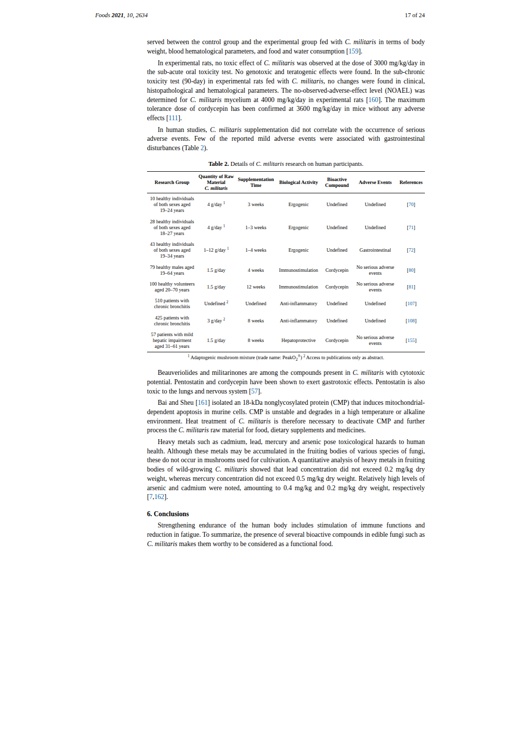Foods 2021, 10, 2634
17 of 24
served between the control group and the experimental group fed with C. militaris in terms of body weight, blood hematological parameters, and food and water consumption [159].
In experimental rats, no toxic effect of C. militaris was observed at the dose of 3000 mg/kg/day in the sub-acute oral toxicity test. No genotoxic and teratogenic effects were found. In the sub-chronic toxicity test (90-day) in experimental rats fed with C. militaris, no changes were found in clinical, histopathological and hematological parameters. The no-observed-adverse-effect level (NOAEL) was determined for C. militaris mycelium at 4000 mg/kg/day in experimental rats [160]. The maximum tolerance dose of cordycepin has been confirmed at 3600 mg/kg/day in mice without any adverse effects [111].
In human studies, C. militaris supplementation did not correlate with the occurrence of serious adverse events. Few of the reported mild adverse events were associated with gastrointestinal disturbances (Table 2).
Table 2. Details of C. militaris research on human participants.
| Research Group | Quantity of Raw Material C. militaris | Supplementation Time | Biological Activity | Bioactive Compound | Adverse Events | References |
| --- | --- | --- | --- | --- | --- | --- |
| 10 healthy individuals of both sexes aged 19–24 years | 4 g/day 1 | 3 weeks | Ergogenic | Undefined | Undefined | [ 70 ] |
| 28 healthy individuals of both sexes aged 18–27 years | 4 g/day 1 | 1–3 weeks | Ergogenic | Undefined | Undefined | [ 71 ] |
| 43 healthy individuals of both sexes aged 19–34 years | 1–12 g/day 1 | 1–4 weeks | Ergogenic | Undefined | Gastrointestinal | [ 72 ] |
| 79 healthy males aged 19–64 years | 1.5 g/day | 4 weeks | Immunostimulation | Cordycepin | No serious adverse events | [ 80 ] |
| 100 healthy volunteers aged 20–70 years | 1.5 g/day | 12 weeks | Immunostimulation | Cordycepin | No serious adverse events | [ 81 ] |
| 510 patients with chronic bronchitis | Undefined 2 | Undefined | Anti-inflammatory | Undefined | Undefined | [ 107 ] |
| 425 patients with chronic bronchitis | 3 g/day 2 | 8 weeks | Anti-inflammatory | Undefined | Undefined | [ 108 ] |
| 57 patients with mild hepatic impairment aged 31–61 years | 1.5 g/day | 8 weeks | Hepatoprotective | Cordycepin | No serious adverse events | [ 155 ] |
1 Adaptogenic mushroom mixture (trade name: PeakO2®) 2 Access to publications only as abstract.
Beauveriolides and militarinones are among the compounds present in C. militaris with cytotoxic potential. Pentostatin and cordycepin have been shown to exert gastrotoxic effects. Pentostatin is also toxic to the lungs and nervous system [57].
Bai and Sheu [161] isolated an 18-kDa nonglycosylated protein (CMP) that induces mitochondrial-dependent apoptosis in murine cells. CMP is unstable and degrades in a high temperature or alkaline environment. Heat treatment of C. militaris is therefore necessary to deactivate CMP and further process the C. militaris raw material for food, dietary supplements and medicines.
Heavy metals such as cadmium, lead, mercury and arsenic pose toxicological hazards to human health. Although these metals may be accumulated in the fruiting bodies of various species of fungi, these do not occur in mushrooms used for cultivation. A quantitative analysis of heavy metals in fruiting bodies of wild-growing C. militaris showed that lead concentration did not exceed 0.2 mg/kg dry weight, whereas mercury concentration did not exceed 0.5 mg/kg dry weight. Relatively high levels of arsenic and cadmium were noted, amounting to 0.4 mg/kg and 0.2 mg/kg dry weight, respectively [7,162].
6. Conclusions
Strengthening endurance of the human body includes stimulation of immune functions and reduction in fatigue. To summarize, the presence of several bioactive compounds in edible fungi such as C. militaris makes them worthy to be considered as a functional food.